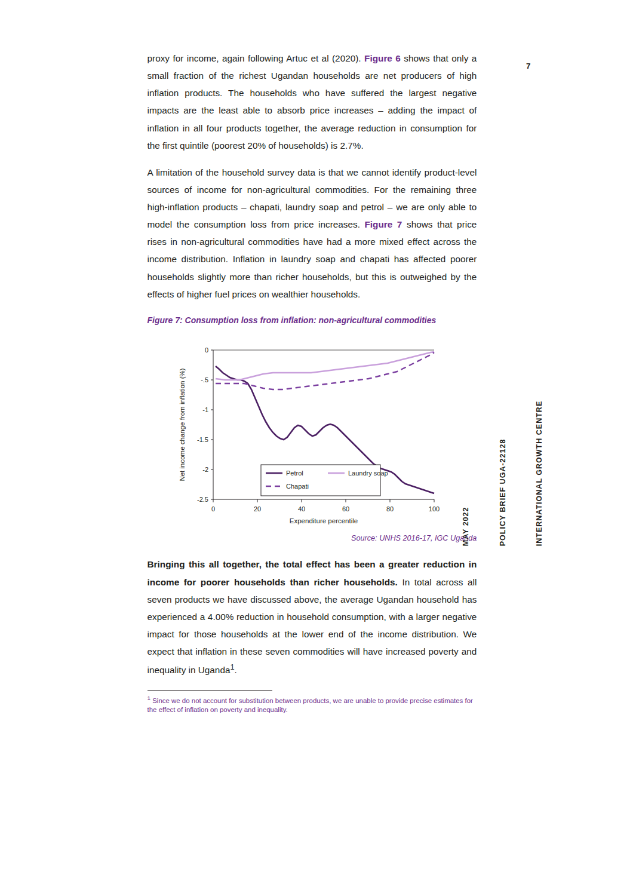7
MAY 2022 POLICY BRIEF UGA-22128 INTERNATIONAL GROWTH CENTRE
proxy for income, again following Artuc et al (2020). Figure 6 shows that only a small fraction of the richest Ugandan households are net producers of high inflation products. The households who have suffered the largest negative impacts are the least able to absorb price increases – adding the impact of inflation in all four products together, the average reduction in consumption for the first quintile (poorest 20% of households) is 2.7%.
A limitation of the household survey data is that we cannot identify product-level sources of income for non-agricultural commodities. For the remaining three high-inflation products – chapati, laundry soap and petrol – we are only able to model the consumption loss from price increases. Figure 7 shows that price rises in non-agricultural commodities have had a more mixed effect across the income distribution. Inflation in laundry soap and chapati has affected poorer households slightly more than richer households, but this is outweighed by the effects of higher fuel prices on wealthier households.
Figure 7: Consumption loss from inflation: non-agricultural commodities
0 -.5 -1 -1.5 -2 -2.5 0 20 40 60 80 100 Expenditure percentile Net income change from inflation (%) Petrol Laundry soap Chapati
Source: UNHS 2016-17, IGC Uganda
Bringing this all together, the total effect has been a greater reduction in income for poorer households than richer households. In total across all seven products we have discussed above, the average Ugandan household has experienced a 4.00% reduction in household consumption, with a larger negative impact for those households at the lower end of the income distribution. We expect that inflation in these seven commodities will have increased poverty and inequality in Uganda1.
1 Since we do not account for substitution between products, we are unable to provide precise estimates for the effect of inflation on poverty and inequality.